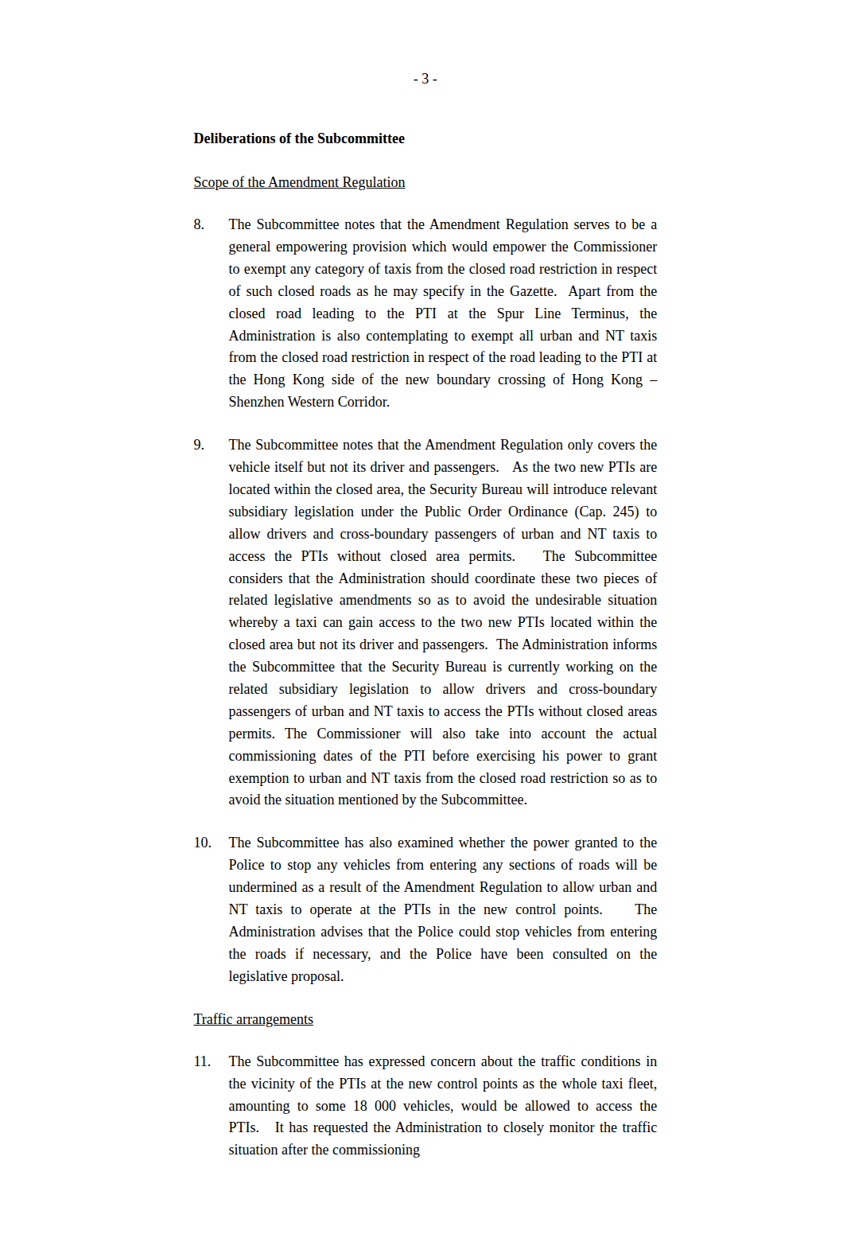- 3 -
Deliberations of the Subcommittee
Scope of the Amendment Regulation
8. The Subcommittee notes that the Amendment Regulation serves to be a general empowering provision which would empower the Commissioner to exempt any category of taxis from the closed road restriction in respect of such closed roads as he may specify in the Gazette. Apart from the closed road leading to the PTI at the Spur Line Terminus, the Administration is also contemplating to exempt all urban and NT taxis from the closed road restriction in respect of the road leading to the PTI at the Hong Kong side of the new boundary crossing of Hong Kong – Shenzhen Western Corridor.
9. The Subcommittee notes that the Amendment Regulation only covers the vehicle itself but not its driver and passengers. As the two new PTIs are located within the closed area, the Security Bureau will introduce relevant subsidiary legislation under the Public Order Ordinance (Cap. 245) to allow drivers and cross-boundary passengers of urban and NT taxis to access the PTIs without closed area permits. The Subcommittee considers that the Administration should coordinate these two pieces of related legislative amendments so as to avoid the undesirable situation whereby a taxi can gain access to the two new PTIs located within the closed area but not its driver and passengers. The Administration informs the Subcommittee that the Security Bureau is currently working on the related subsidiary legislation to allow drivers and cross-boundary passengers of urban and NT taxis to access the PTIs without closed areas permits. The Commissioner will also take into account the actual commissioning dates of the PTI before exercising his power to grant exemption to urban and NT taxis from the closed road restriction so as to avoid the situation mentioned by the Subcommittee.
10. The Subcommittee has also examined whether the power granted to the Police to stop any vehicles from entering any sections of roads will be undermined as a result of the Amendment Regulation to allow urban and NT taxis to operate at the PTIs in the new control points. The Administration advises that the Police could stop vehicles from entering the roads if necessary, and the Police have been consulted on the legislative proposal.
Traffic arrangements
11. The Subcommittee has expressed concern about the traffic conditions in the vicinity of the PTIs at the new control points as the whole taxi fleet, amounting to some 18 000 vehicles, would be allowed to access the PTIs. It has requested the Administration to closely monitor the traffic situation after the commissioning